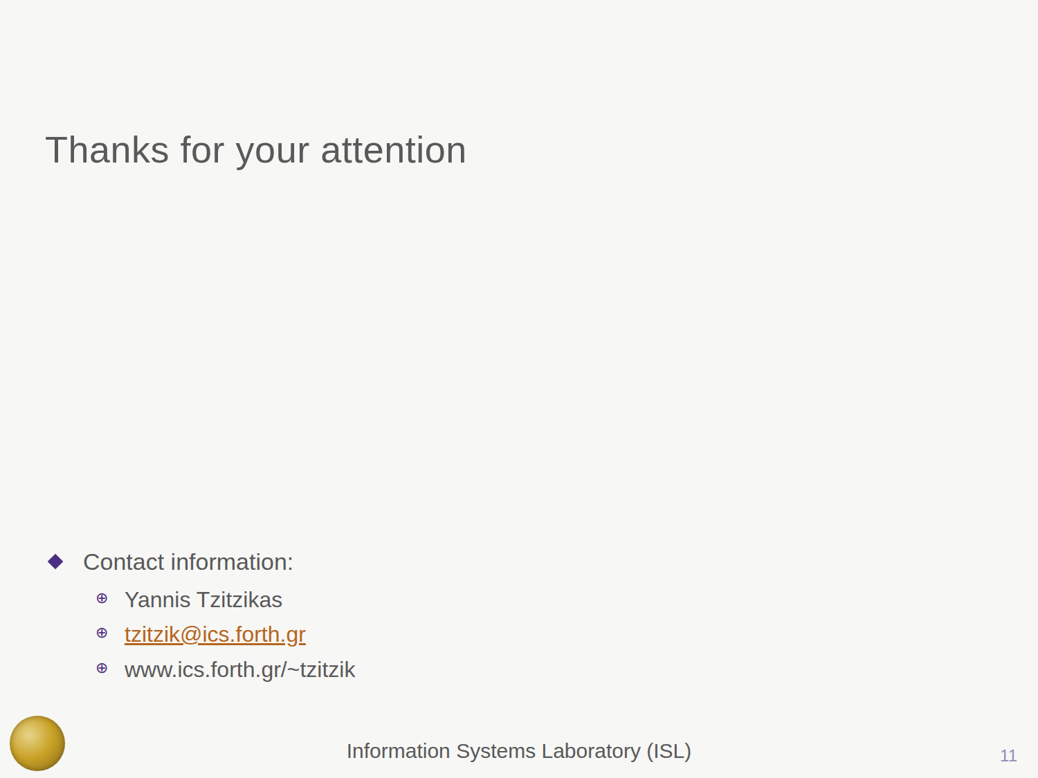Thanks for your attention
Contact information:
Yannis Tzitzikas
tzitzik@ics.forth.gr
www.ics.forth.gr/~tzitzik
Information Systems Laboratory (ISL)
11